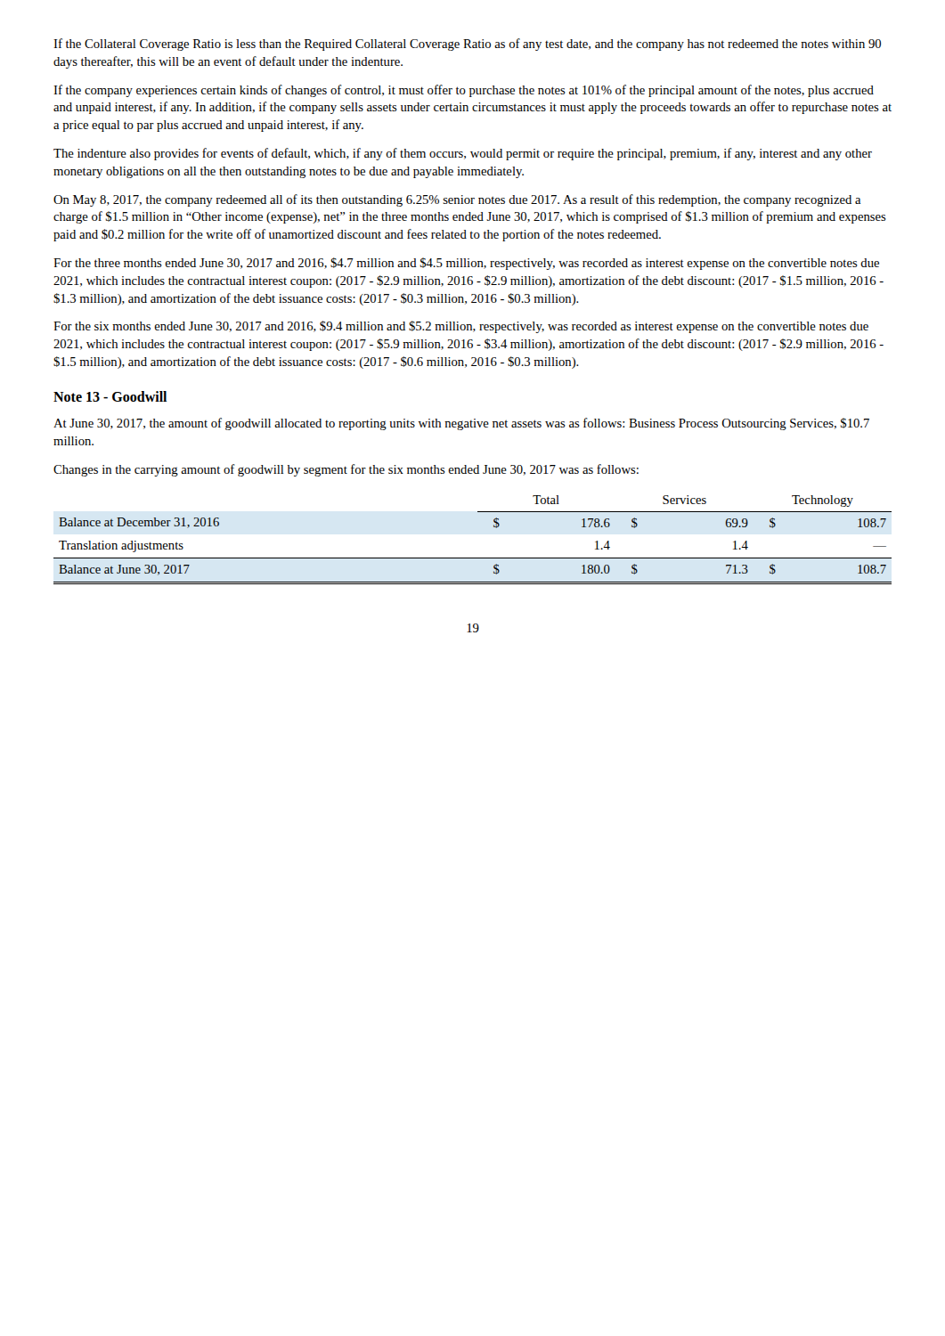If the Collateral Coverage Ratio is less than the Required Collateral Coverage Ratio as of any test date, and the company has not redeemed the notes within 90 days thereafter, this will be an event of default under the indenture.
If the company experiences certain kinds of changes of control, it must offer to purchase the notes at 101% of the principal amount of the notes, plus accrued and unpaid interest, if any. In addition, if the company sells assets under certain circumstances it must apply the proceeds towards an offer to repurchase notes at a price equal to par plus accrued and unpaid interest, if any.
The indenture also provides for events of default, which, if any of them occurs, would permit or require the principal, premium, if any, interest and any other monetary obligations on all the then outstanding notes to be due and payable immediately.
On May 8, 2017, the company redeemed all of its then outstanding 6.25% senior notes due 2017. As a result of this redemption, the company recognized a charge of $1.5 million in “Other income (expense), net” in the three months ended June 30, 2017, which is comprised of $1.3 million of premium and expenses paid and $0.2 million for the write off of unamortized discount and fees related to the portion of the notes redeemed.
For the three months ended June 30, 2017 and 2016, $4.7 million and $4.5 million, respectively, was recorded as interest expense on the convertible notes due 2021, which includes the contractual interest coupon: (2017 - $2.9 million, 2016 - $2.9 million), amortization of the debt discount: (2017 - $1.5 million, 2016 - $1.3 million), and amortization of the debt issuance costs: (2017 - $0.3 million, 2016 - $0.3 million).
For the six months ended June 30, 2017 and 2016, $9.4 million and $5.2 million, respectively, was recorded as interest expense on the convertible notes due 2021, which includes the contractual interest coupon: (2017 - $5.9 million, 2016 - $3.4 million), amortization of the debt discount: (2017 - $2.9 million, 2016 - $1.5 million), and amortization of the debt issuance costs: (2017 - $0.6 million, 2016 - $0.3 million).
Note 13 - Goodwill
At June 30, 2017, the amount of goodwill allocated to reporting units with negative net assets was as follows: Business Process Outsourcing Services, $10.7 million.
Changes in the carrying amount of goodwill by segment for the six months ended June 30, 2017 was as follows:
| | Total | Services | Technology |
| Balance at December 31, 2016 | $ | 178.6 | $ | 69.9 | $ | 108.7 |
| Translation adjustments | | 1.4 | | 1.4 | | — |
| Balance at June 30, 2017 | $ | 180.0 | $ | 71.3 | $ | 108.7 |
19